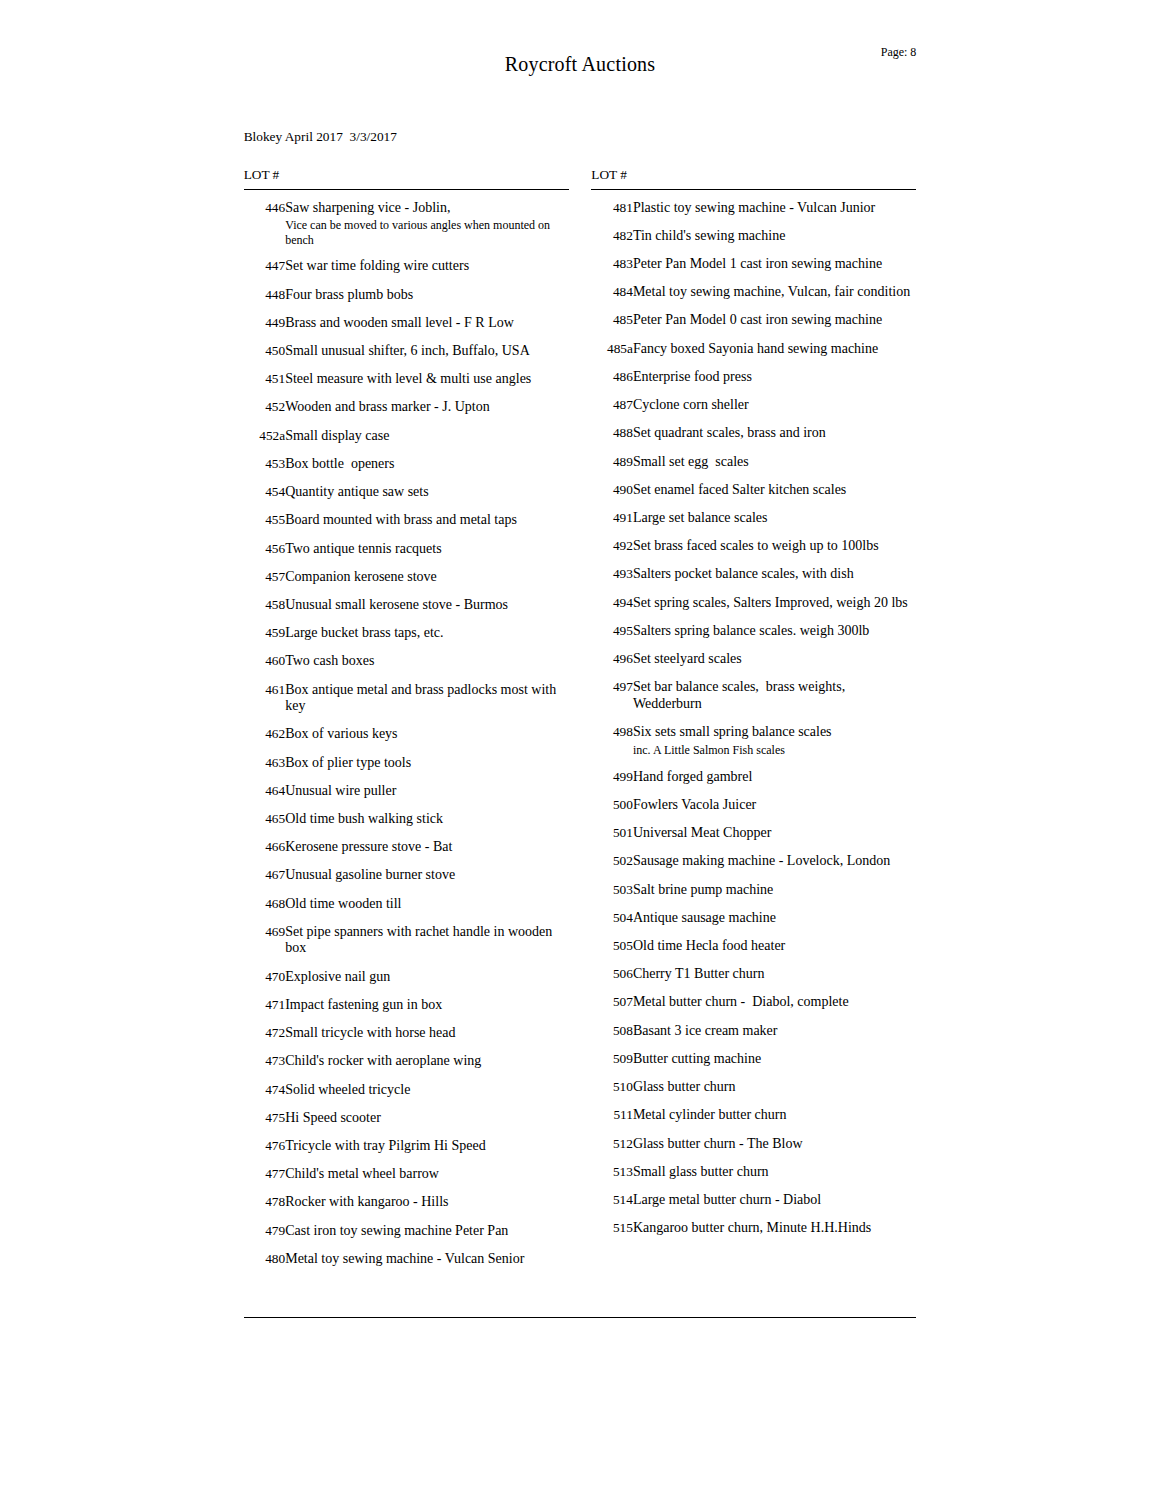Page: 8
Roycroft Auctions
Blokey April 2017 3/3/2017
| LOT # / 446 / Saw sharpening vice - Joblin, Vice can be moved to various angles when mounted on bench / / 447 / Set war time folding wire cutters / / 448 / Four brass plumb bobs / / 449 / Brass and wooden small level - F R Low / / 450 / Small unusual shifter, 6 inch, Buffalo, USA / / 451 / Steel measure with level & multi use angles / / 452 / Wooden and brass marker - J. Upton / / 452a / Small display case / / 453 / Box bottle openers / / 454 / Quantity antique saw sets / / 455 / Board mounted with brass and metal taps / / 456 / Two antique tennis racquets / / 457 / Companion kerosene stove / / 458 / Unusual small kerosene stove - Burmos / / 459 / Large bucket brass taps, etc. / / 460 / Two cash boxes / / 461 / Box antique metal and brass padlocks most with key / / 462 / Box of various keys / / 463 / Box of plier type tools / / 464 / Unusual wire puller / / 465 / Old time bush walking stick / / 466 / Kerosene pressure stove - Bat / / 467 / Unusual gasoline burner stove / / 468 / Old time wooden till / / 469 / Set pipe spanners with rachet handle in wooden box / / 470 / Explosive nail gun / / 471 / Impact fastening gun in box / / 472 / Small tricycle with horse head / / 473 / Child's rocker with aeroplane wing / / 474 / Solid wheeled tricycle / / 475 / Hi Speed scooter / / 476 / Tricycle with tray Pilgrim Hi Speed / / 477 / Child's metal wheel barrow / / 478 / Rocker with kangaroo - Hills / / 479 / Cast iron toy sewing machine Peter Pan / / 480 / Metal toy sewing machine - Vulcan Senior / | | LOT # / 481 / Plastic toy sewing machine - Vulcan Junior / / 482 / Tin child's sewing machine / / 483 / Peter Pan Model 1 cast iron sewing machine / / 484 / Metal toy sewing machine, Vulcan, fair condition / / 485 / Peter Pan Model 0 cast iron sewing machine / / 485a / Fancy boxed Sayonia hand sewing machine / / 486 / Enterprise food press / / 487 / Cyclone corn sheller / / 488 / Set quadrant scales, brass and iron / / 489 / Small set egg scales / / 490 / Set enamel faced Salter kitchen scales / / 491 / Large set balance scales / / 492 / Set brass faced scales to weigh up to 100lbs / / 493 / Salters pocket balance scales, with dish / / 494 / Set spring scales, Salters Improved, weigh 20 lbs / / 495 / Salters spring balance scales. weigh 300lb / / 496 / Set steelyard scales / / 497 / Set bar balance scales, brass weights, Wedderburn / / 498 / Six sets small spring balance scales inc. A Little Salmon Fish scales / / 499 / Hand forged gambrel / / 500 / Fowlers Vacola Juicer / / 501 / Universal Meat Chopper / / 502 / Sausage making machine - Lovelock, London / / 503 / Salt brine pump machine / / 504 / Antique sausage machine / / 505 / Old time Hecla food heater / / 506 / Cherry T1 Butter churn / / 507 / Metal butter churn - Diabol, complete / / 508 / Basant 3 ice cream maker / / 509 / Butter cutting machine / / 510 / Glass butter churn / / 511 / Metal cylinder butter churn / / 512 / Glass butter churn - The Blow / / 513 / Small glass butter churn / / 514 / Large metal butter churn - Diabol / / 515 / Kangaroo butter churn, Minute H.H.Hinds / |